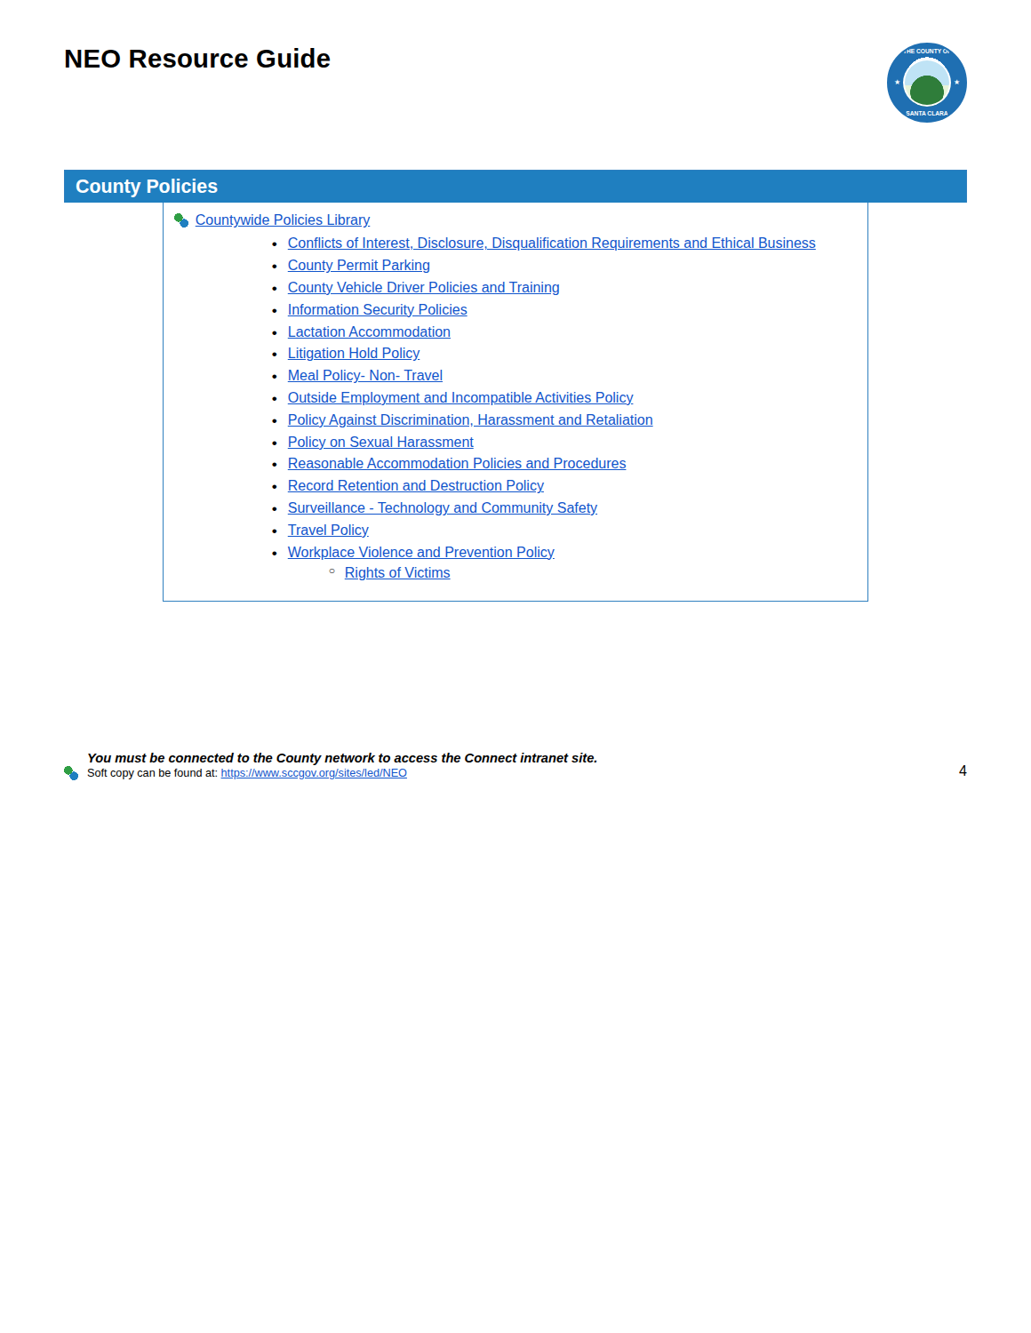NEO Resource Guide
THE COUNTY OF
SANTA CLARA
★ ★
County Policies
Countywide Policies Library
Conflicts of Interest, Disclosure, Disqualification Requirements and Ethical Business
County Permit Parking
County Vehicle Driver Policies and Training
Information Security Policies
Lactation Accommodation
Litigation Hold Policy
Meal Policy- Non- Travel
Outside Employment and Incompatible Activities Policy
Policy Against Discrimination, Harassment and Retaliation
Policy on Sexual Harassment
Reasonable Accommodation Policies and Procedures
Record Retention and Destruction Policy
Surveillance - Technology and Community Safety
Travel Policy
Workplace Violence and Prevention Policy
Rights of Victims
You must be connected to the County network to access the Connect intranet site.
Soft copy can be found at: https://www.sccgov.org/sites/led/NEO
4